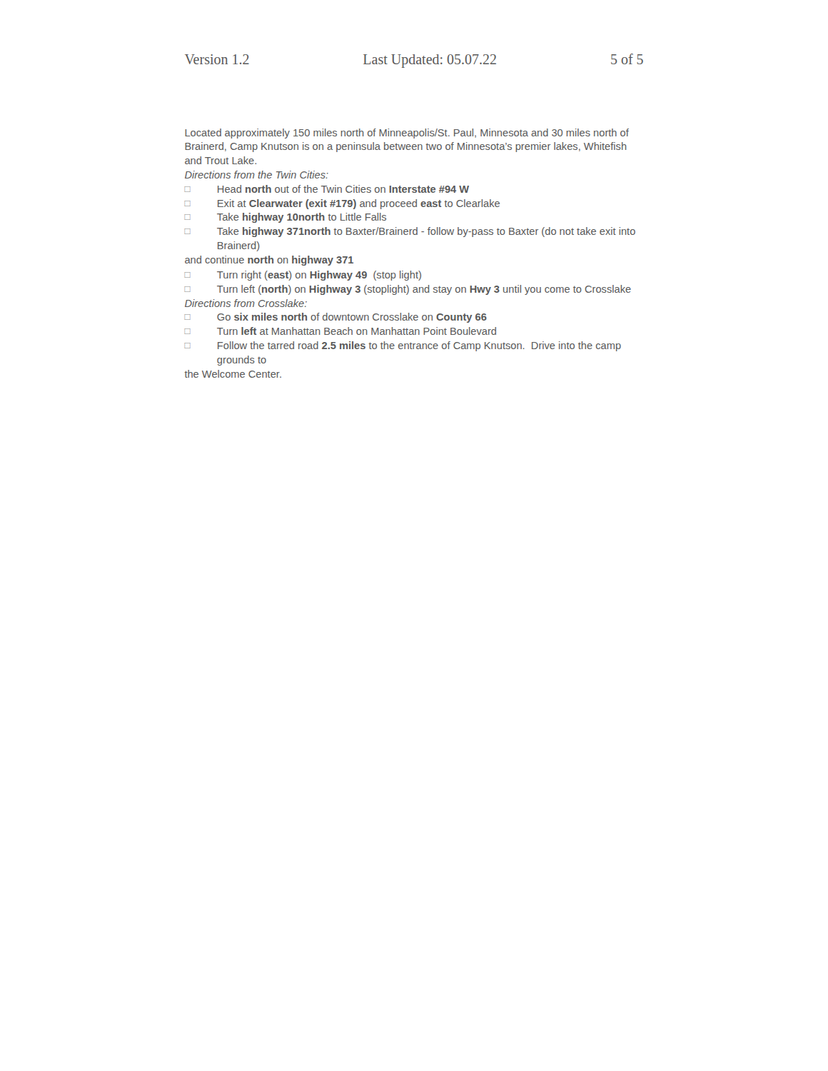Version 1.2
Last Updated: 05.07.22
5 of 5
Located approximately 150 miles north of Minneapolis/St. Paul, Minnesota and 30 miles north of Brainerd, Camp Knutson is on a peninsula between two of Minnesota’s premier lakes, Whitefish and Trout Lake.
Directions from the Twin Cities:
Head north out of the Twin Cities on Interstate #94 W
Exit at Clearwater (exit #179) and proceed east to Clearlake
Take highway 10north to Little Falls
Take highway 371north to Baxter/Brainerd - follow by-pass to Baxter (do not take exit into Brainerd)
and continue north on highway 371
Turn right (east) on Highway 49 (stop light)
Turn left (north) on Highway 3 (stoplight) and stay on Hwy 3 until you come to Crosslake
Directions from Crosslake:
Go six miles north of downtown Crosslake on County 66
Turn left at Manhattan Beach on Manhattan Point Boulevard
Follow the tarred road 2.5 miles to the entrance of Camp Knutson. Drive into the camp grounds to
the Welcome Center.